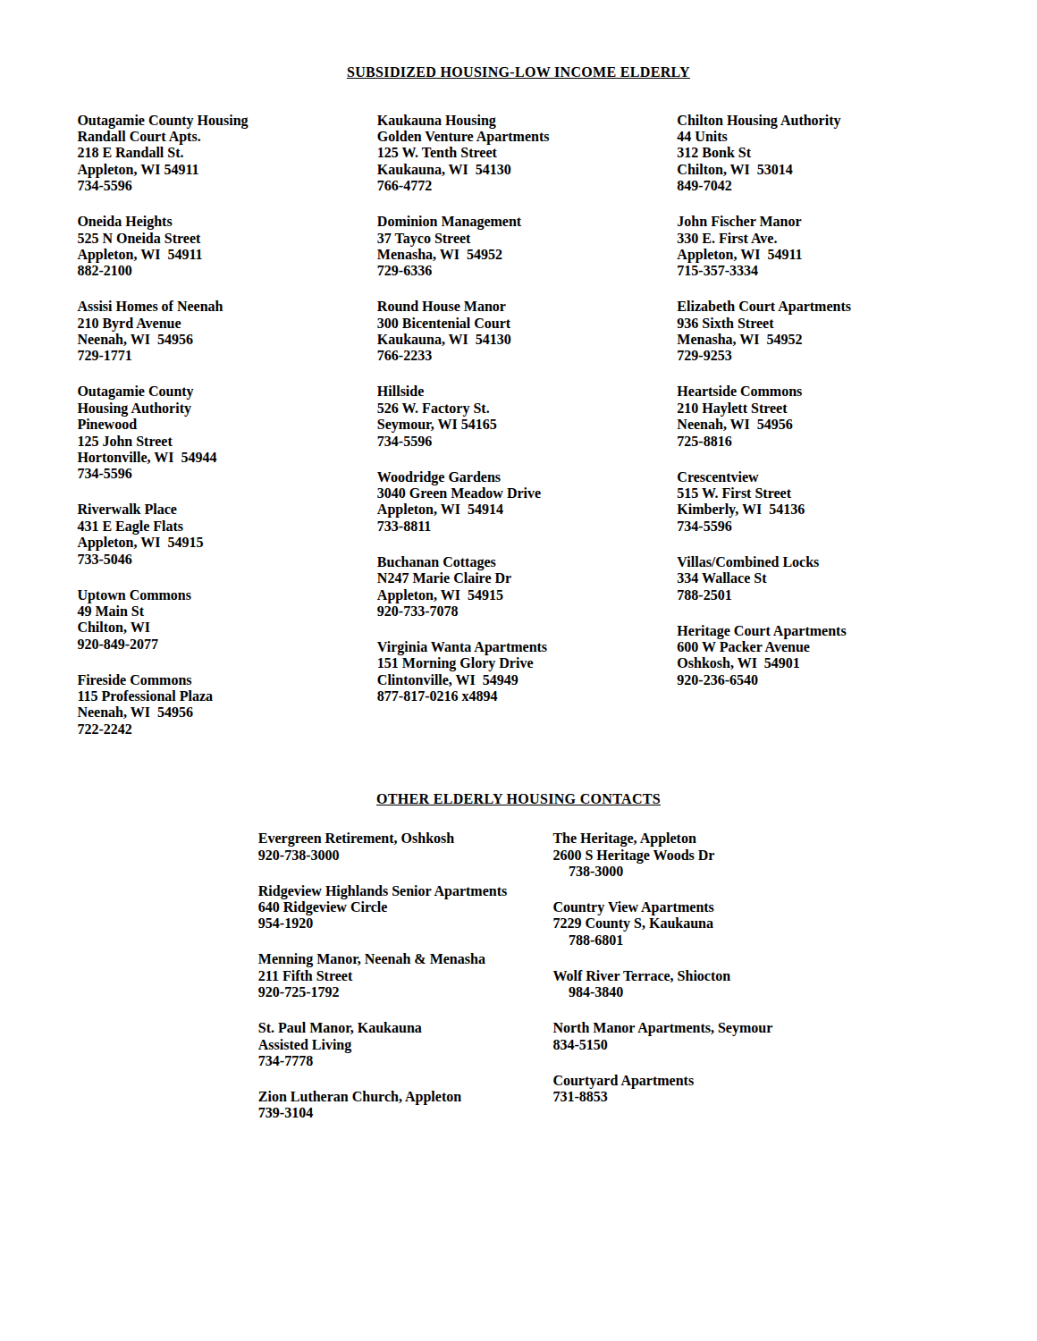SUBSIDIZED HOUSING-LOW INCOME ELDERLY
Outagamie County Housing
Randall Court Apts.
218 E Randall St.
Appleton, WI 54911
734-5596
Oneida Heights
525 N Oneida Street
Appleton, WI 54911
882-2100
Assisi Homes of Neenah
210 Byrd Avenue
Neenah, WI 54956
729-1771
Outagamie County
Housing Authority
Pinewood
125 John Street
Hortonville, WI 54944
734-5596
Riverwalk Place
431 E Eagle Flats
Appleton, WI 54915
733-5046
Uptown Commons
49 Main St
Chilton, WI
920-849-2077
Fireside Commons
115 Professional Plaza
Neenah, WI 54956
722-2242
Kaukauna Housing
Golden Venture Apartments
125 W. Tenth Street
Kaukauna, WI 54130
766-4772
Dominion Management
37 Tayco Street
Menasha, WI 54952
729-6336
Round House Manor
300 Bicentenial Court
Kaukauna, WI 54130
766-2233
Hillside
526 W. Factory St.
Seymour, WI 54165
734-5596
Woodridge Gardens
3040 Green Meadow Drive
Appleton, WI 54914
733-8811
Buchanan Cottages
N247 Marie Claire Dr
Appleton, WI 54915
920-733-7078
Virginia Wanta Apartments
151 Morning Glory Drive
Clintonville, WI 54949
877-817-0216 x4894
Chilton Housing Authority
44 Units
312 Bonk St
Chilton, WI 53014
849-7042
John Fischer Manor
330 E. First Ave.
Appleton, WI 54911
715-357-3334
Elizabeth Court Apartments
936 Sixth Street
Menasha, WI 54952
729-9253
Heartside Commons
210 Haylett Street
Neenah, WI 54956
725-8816
Crescentview
515 W. First Street
Kimberly, WI 54136
734-5596
Villas/Combined Locks
334 Wallace St
788-2501
Heritage Court Apartments
600 W Packer Avenue
Oshkosh, WI 54901
920-236-6540
OTHER ELDERLY HOUSING CONTACTS
Evergreen Retirement, Oshkosh
920-738-3000
Ridgeview Highlands Senior Apartments
640 Ridgeview Circle
954-1920
Menning Manor, Neenah & Menasha
211 Fifth Street
920-725-1792
St. Paul Manor, Kaukauna
Assisted Living
734-7778
Zion Lutheran Church, Appleton
739-3104
The Heritage, Appleton
2600 S Heritage Woods Dr
738-3000
Country View Apartments
7229 County S, Kaukauna
788-6801
Wolf River Terrace, Shiocton
984-3840
North Manor Apartments, Seymour
834-5150
Courtyard Apartments
731-8853